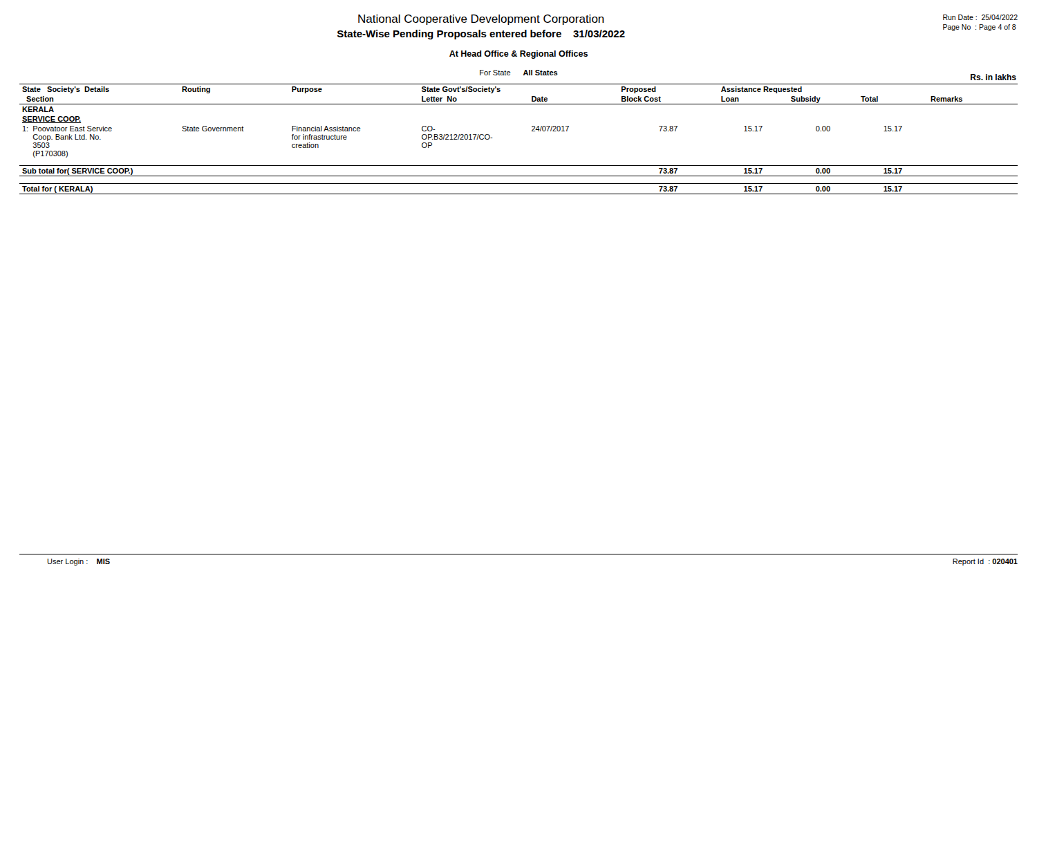Run Date : 25/04/2022
Page No : Page 4 of 8
National Cooperative Development Corporation
State-Wise Pending Proposals entered before 31/03/2022
At Head Office & Regional Offices
For State All States
Rs. in lakhs
| State Society's Details | Routing | Purpose | State Govt's/Society's | Proposed | Assistance Requested | |
| --- | --- | --- | --- | --- | --- | --- |
| Section | | | Letter No | Date | Block Cost | Loan | Subsidy | Total | Remarks |
| KERALA | |
| SERVICE COOP. | |
| 1: Poovatoor East Service Coop. Bank Ltd. No. 3503 (P170308) | State Government | Financial Assistance for infrastructure creation | CO- OP.B3/212/2017/CO- OP | 24/07/2017 | 73.87 | 15.17 | 0.00 | 15.17 | |
| Sub total for( SERVICE COOP.) | 73.87 | 15.17 | 0.00 | 15.17 | |
| Total for ( KERALA) | 73.87 | 15.17 | 0.00 | 15.17 | |
User Login : MIS
Report Id : 020401